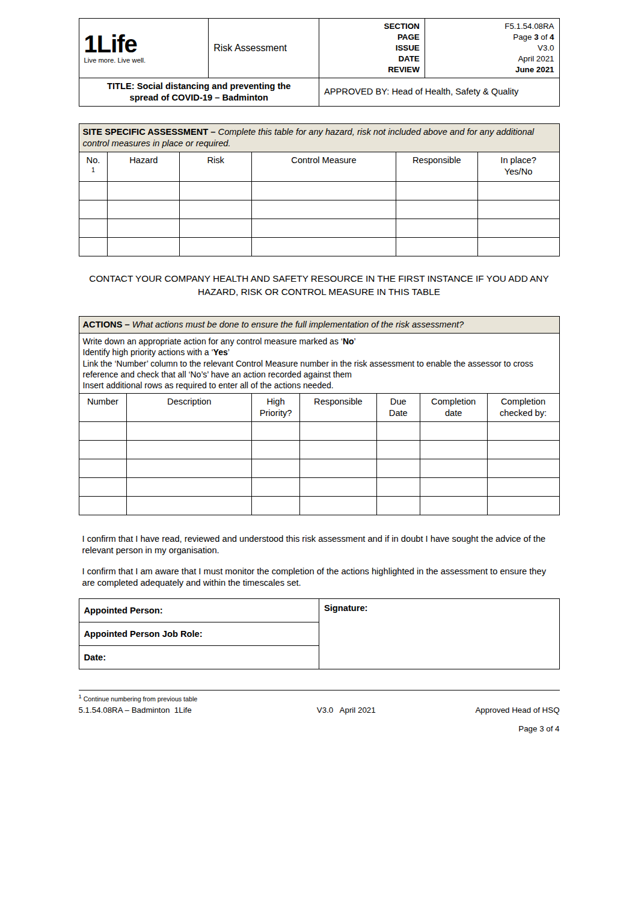| 1Life Live more. Live well. | Risk Assessment | SECTION PAGE ISSUE DATE REVIEW | F5.1.54.08RA Page 3 of 4 V3.0 April 2021 June 2021 |
| TITLE: Social distancing and preventing the spread of COVID-19 – Badminton | APPROVED BY: Head of Health, Safety & Quality |
| SITE SPECIFIC ASSESSMENT – Complete this table for any hazard, risk not included above and for any additional control measures in place or required. |
| No. 1 | Hazard | Risk | Control Measure | Responsible | In place? Yes/No |
CONTACT YOUR COMPANY HEALTH AND SAFETY RESOURCE IN THE FIRST INSTANCE IF YOU ADD ANY HAZARD, RISK OR CONTROL MEASURE IN THIS TABLE
| ACTIONS – What actions must be done to ensure the full implementation of the risk assessment? |
| Write down an appropriate action for any control measure marked as ‘ No ’ Identify high priority actions with a ‘ Yes ’ Link the ‘Number’ column to the relevant Control Measure number in the risk assessment to enable the assessor to cross reference and check that all ‘No’s’ have an action recorded against them Insert additional rows as required to enter all of the actions needed. |
| Number | Description | High Priority? | Responsible | Due Date | Completion date | Completion checked by: |
I confirm that I have read, reviewed and understood this risk assessment and if in doubt I have sought the advice of the relevant person in my organisation.
I confirm that I am aware that I must monitor the completion of the actions highlighted in the assessment to ensure they are completed adequately and within the timescales set.
| Appointed Person: | Signature: |
| Appointed Person Job Role: |
| Date: |
1 Continue numbering from previous table
| 5.1.54.08RA – Badminton 1Life | V3.0 April 2021 | Approved Head of HSQ |
Page 3 of 4